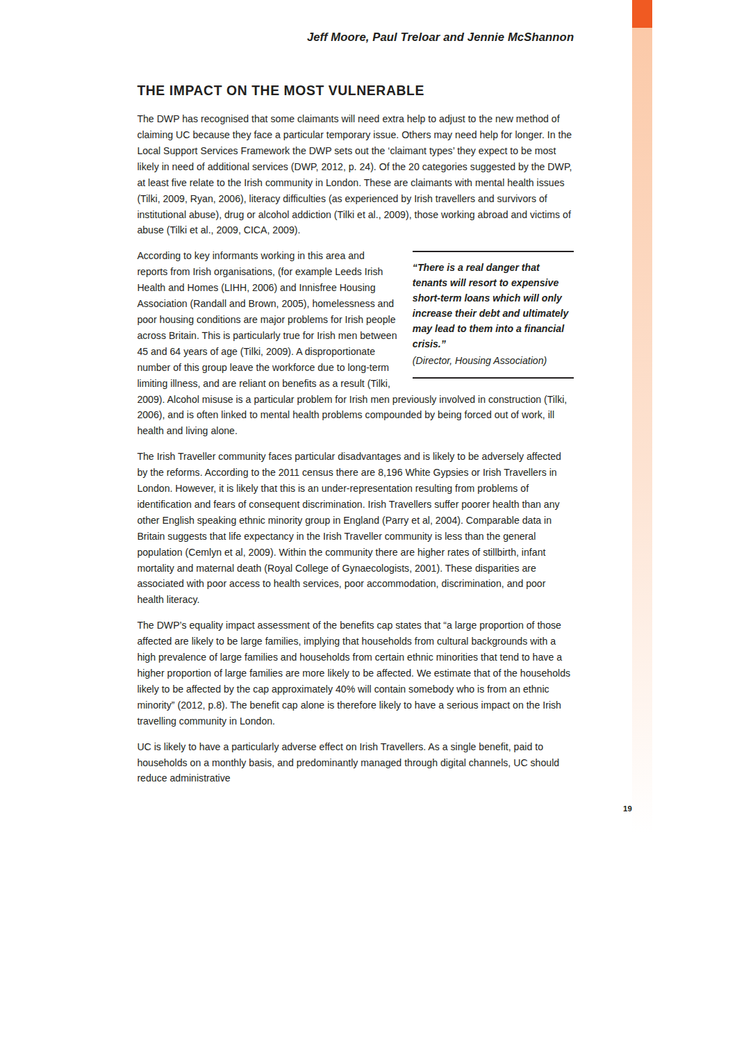Jeff Moore, Paul Treloar and Jennie McShannon
The impact on the most vulnerable
The DWP has recognised that some claimants will need extra help to adjust to the new method of claiming UC because they face a particular temporary issue. Others may need help for longer. In the Local Support Services Framework the DWP sets out the ‘claimant types’ they expect to be most likely in need of additional services (DWP, 2012, p. 24). Of the 20 categories suggested by the DWP, at least five relate to the Irish community in London. These are claimants with mental health issues (Tilki, 2009, Ryan, 2006), literacy difficulties (as experienced by Irish travellers and survivors of institutional abuse), drug or alcohol addiction (Tilki et al., 2009), those working abroad and victims of abuse (Tilki et al., 2009, CICA, 2009).
“There is a real danger that tenants will resort to expensive short-term loans which will only increase their debt and ultimately may lead to them into a financial crisis.” (Director, Housing Association)
According to key informants working in this area and reports from Irish organisations, (for example Leeds Irish Health and Homes (LIHH, 2006) and Innisfree Housing Association (Randall and Brown, 2005), homelessness and poor housing conditions are major problems for Irish people across Britain. This is particularly true for Irish men between 45 and 64 years of age (Tilki, 2009). A disproportionate number of this group leave the workforce due to long-term limiting illness, and are reliant on benefits as a result (Tilki, 2009). Alcohol misuse is a particular problem for Irish men previously involved in construction (Tilki, 2006), and is often linked to mental health problems compounded by being forced out of work, ill health and living alone.
The Irish Traveller community faces particular disadvantages and is likely to be adversely affected by the reforms. According to the 2011 census there are 8,196 White Gypsies or Irish Travellers in London. However, it is likely that this is an under-representation resulting from problems of identification and fears of consequent discrimination. Irish Travellers suffer poorer health than any other English speaking ethnic minority group in England (Parry et al, 2004). Comparable data in Britain suggests that life expectancy in the Irish Traveller community is less than the general population (Cemlyn et al, 2009). Within the community there are higher rates of stillbirth, infant mortality and maternal death (Royal College of Gynaecologists, 2001). These disparities are associated with poor access to health services, poor accommodation, discrimination, and poor health literacy.
The DWP’s equality impact assessment of the benefits cap states that “a large proportion of those affected are likely to be large families, implying that households from cultural backgrounds with a high prevalence of large families and households from certain ethnic minorities that tend to have a higher proportion of large families are more likely to be affected. We estimate that of the households likely to be affected by the cap approximately 40% will contain somebody who is from an ethnic minority” (2012, p.8). The benefit cap alone is therefore likely to have a serious impact on the Irish travelling community in London.
UC is likely to have a particularly adverse effect on Irish Travellers. As a single benefit, paid to households on a monthly basis, and predominantly managed through digital channels, UC should reduce administrative
19